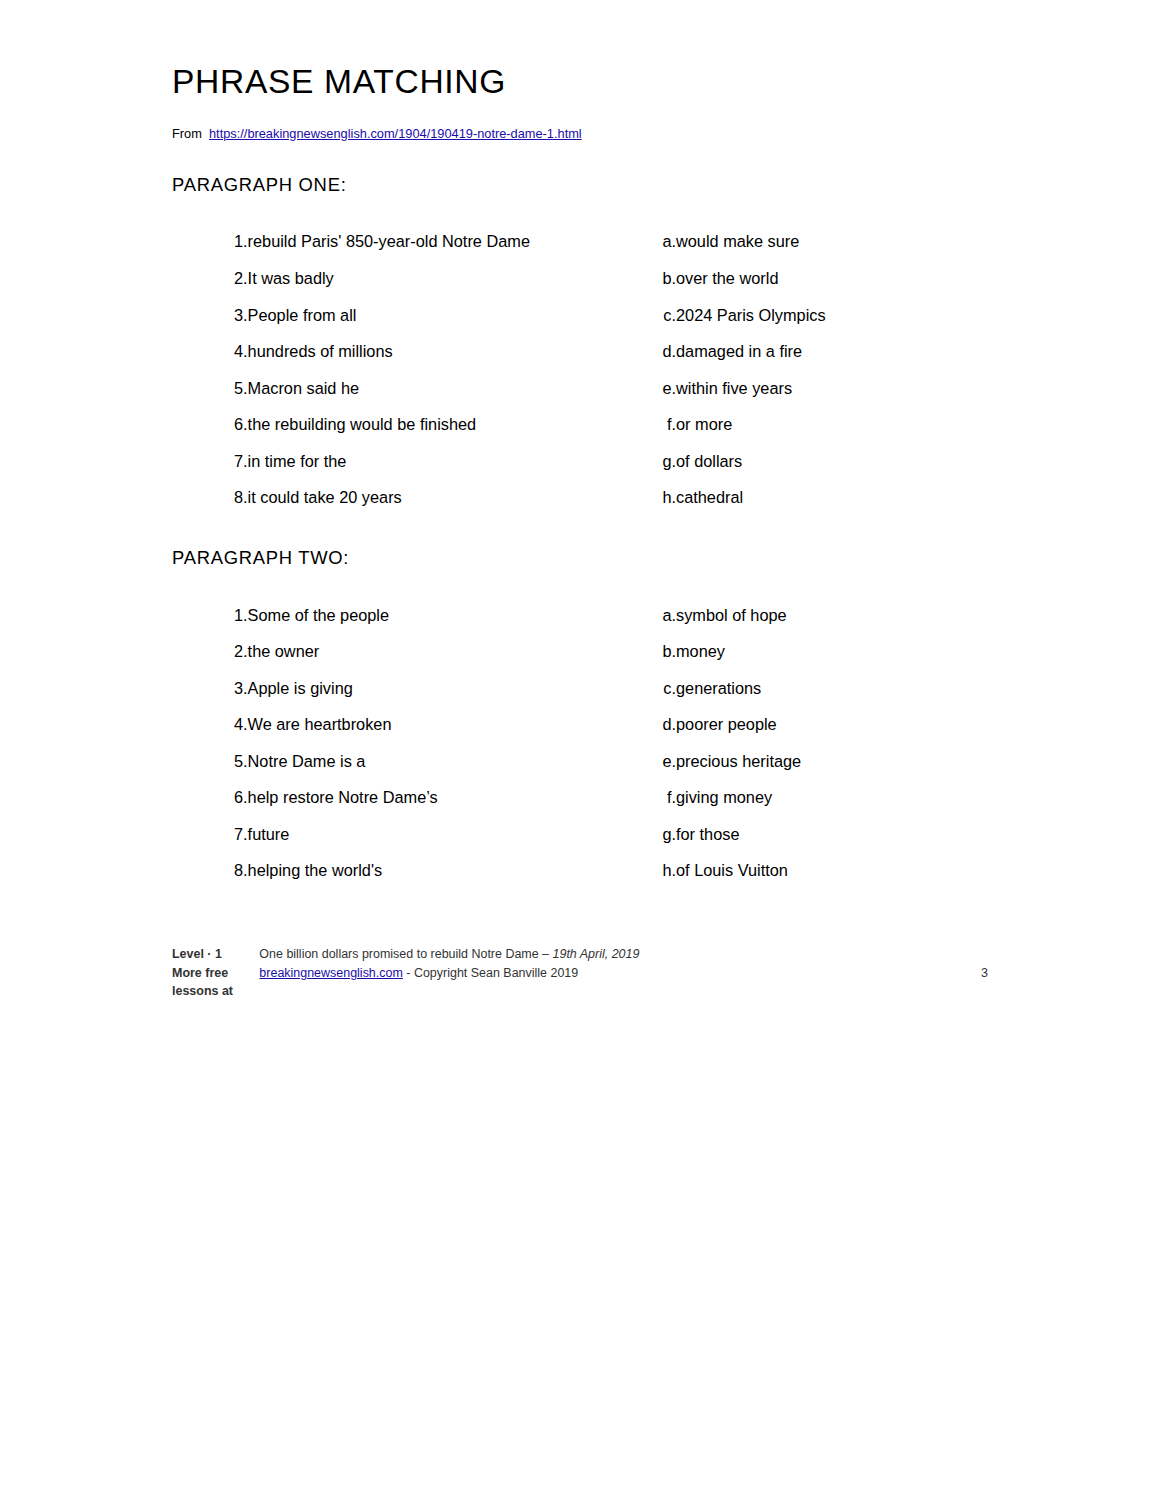PHRASE MATCHING
From https://breakingnewsenglish.com/1904/190419-notre-dame-1.html
PARAGRAPH ONE:
| 1. | rebuild Paris' 850-year-old Notre Dame | a. | would make sure |
| 2. | It was badly | b. | over the world |
| 3. | People from all | c. | 2024 Paris Olympics |
| 4. | hundreds of millions | d. | damaged in a fire |
| 5. | Macron said he | e. | within five years |
| 6. | the rebuilding would be finished | f. | or more |
| 7. | in time for the | g. | of dollars |
| 8. | it could take 20 years | h. | cathedral |
PARAGRAPH TWO:
| 1. | Some of the people | a. | symbol of hope |
| 2. | the owner | b. | money |
| 3. | Apple is giving | c. | generations |
| 4. | We are heartbroken | d. | poorer people |
| 5. | Notre Dame is a | e. | precious heritage |
| 6. | help restore Notre Dame’s | f. | giving money |
| 7. | future | g. | for those |
| 8. | helping the world's | h. | of Louis Vuitton |
Level · 1
One billion dollars promised to rebuild Notre Dame – 19th April, 2019
More free lessons at
breakingnewsenglish.com - Copyright Sean Banville 2019
3